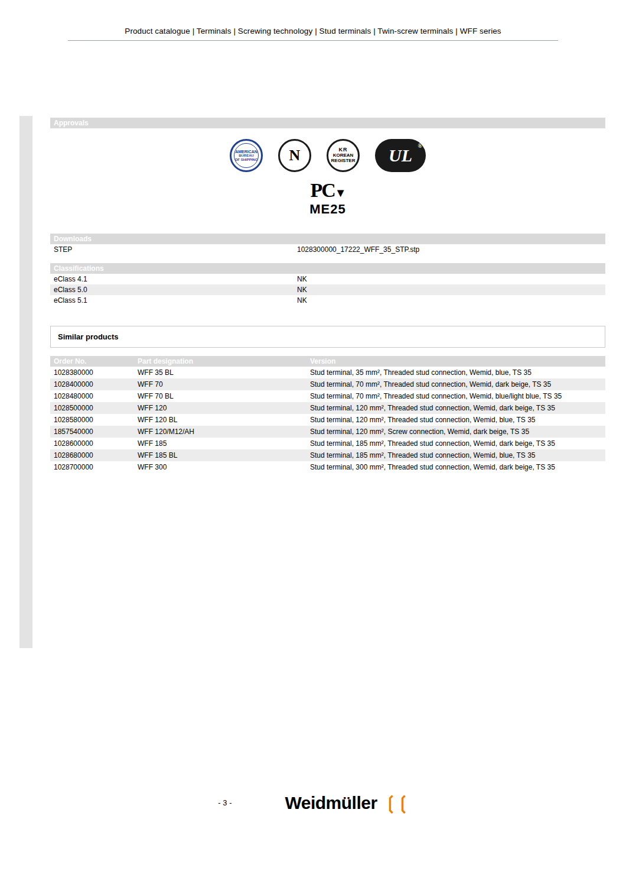Product catalogue | Terminals | Screwing technology | Stud terminals | Twin-screw terminals | WFF series
Approvals
AMERICAN
BUREAU
OF SHIPPING
N
KR
KOREAN
REGISTER
UL®
PC▼
ME25
Downloads
| STEP | 1028300000_17222_WFF_35_STP.stp |
Classifications
| eClass 4.1 | NK |
| eClass 5.0 | NK |
| eClass 5.1 | NK |
Similar products
| Order No. | Part designation | Version |
| --- | --- | --- |
| 1028380000 | WFF 35 BL | Stud terminal, 35 mm², Threaded stud connection, Wemid, blue, TS 35 |
| 1028400000 | WFF 70 | Stud terminal, 70 mm², Threaded stud connection, Wemid, dark beige, TS 35 |
| 1028480000 | WFF 70 BL | Stud terminal, 70 mm², Threaded stud connection, Wemid, blue/light blue, TS 35 |
| 1028500000 | WFF 120 | Stud terminal, 120 mm², Threaded stud connection, Wemid, dark beige, TS 35 |
| 1028580000 | WFF 120 BL | Stud terminal, 120 mm², Threaded stud connection, Wemid, blue, TS 35 |
| 1857540000 | WFF 120/M12/AH | Stud terminal, 120 mm², Screw connection, Wemid, dark beige, TS 35 |
| 1028600000 | WFF 185 | Stud terminal, 185 mm², Threaded stud connection, Wemid, dark beige, TS 35 |
| 1028680000 | WFF 185 BL | Stud terminal, 185 mm², Threaded stud connection, Wemid, blue, TS 35 |
| 1028700000 | WFF 300 | Stud terminal, 300 mm², Threaded stud connection, Wemid, dark beige, TS 35 |
- 3 -
Weidmüller ❲❲